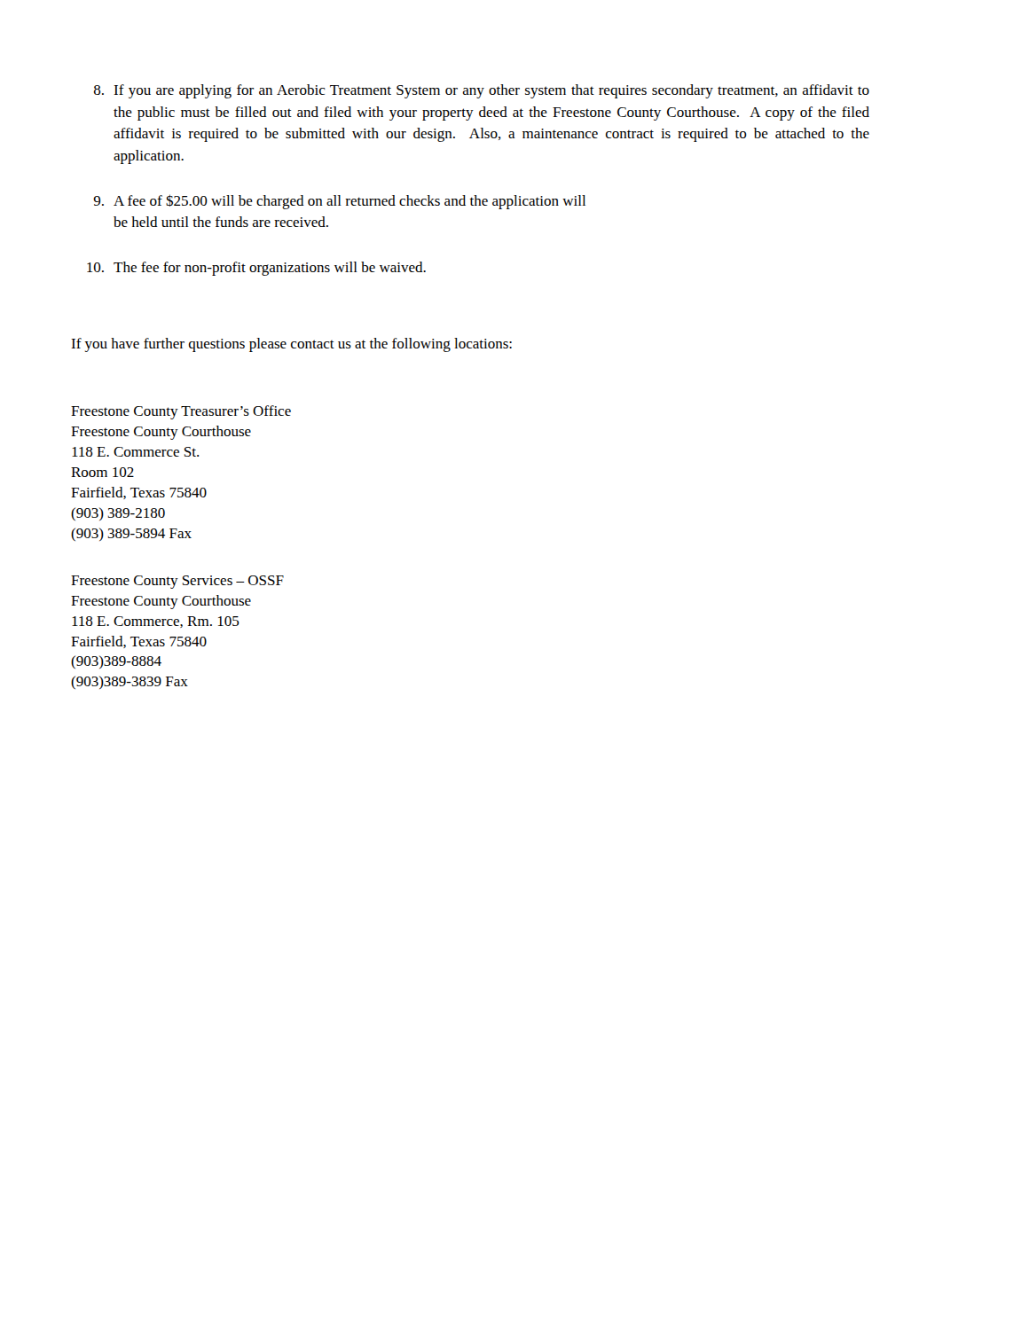8.
If you are applying for an Aerobic Treatment System or any other system that requires secondary treatment, an affidavit to the public must be filled out and filed with your property deed at the Freestone County Courthouse. A copy of the filed affidavit is required to be submitted with our design. Also, a maintenance contract is required to be attached to the application.
9.
A fee of $25.00 will be charged on all returned checks and the application will
be held until the funds are received.
10.
The fee for non-profit organizations will be waived.
If you have further questions please contact us at the following locations:
Freestone County Treasurer’s Office
Freestone County Courthouse
118 E. Commerce St.
Room 102
Fairfield, Texas 75840
(903) 389-2180
(903) 389-5894 Fax
Freestone County Services – OSSF
Freestone County Courthouse
118 E. Commerce, Rm. 105
Fairfield, Texas 75840
(903)389-8884
(903)389-3839 Fax